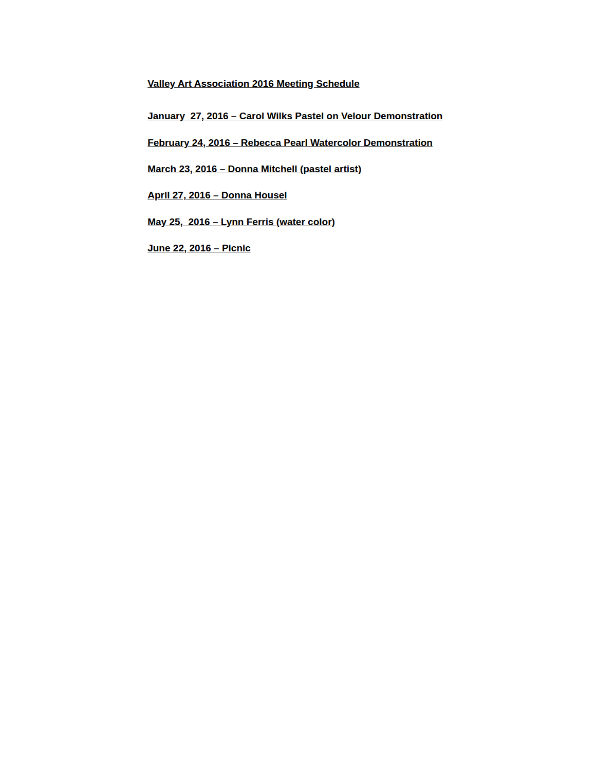Valley Art Association 2016 Meeting Schedule
January 27, 2016 – Carol Wilks Pastel on Velour Demonstration
February 24, 2016 – Rebecca Pearl Watercolor Demonstration
March 23, 2016 – Donna Mitchell (pastel artist)
April 27, 2016 – Donna Housel
May 25, 2016 – Lynn Ferris (water color)
June 22, 2016 – Picnic